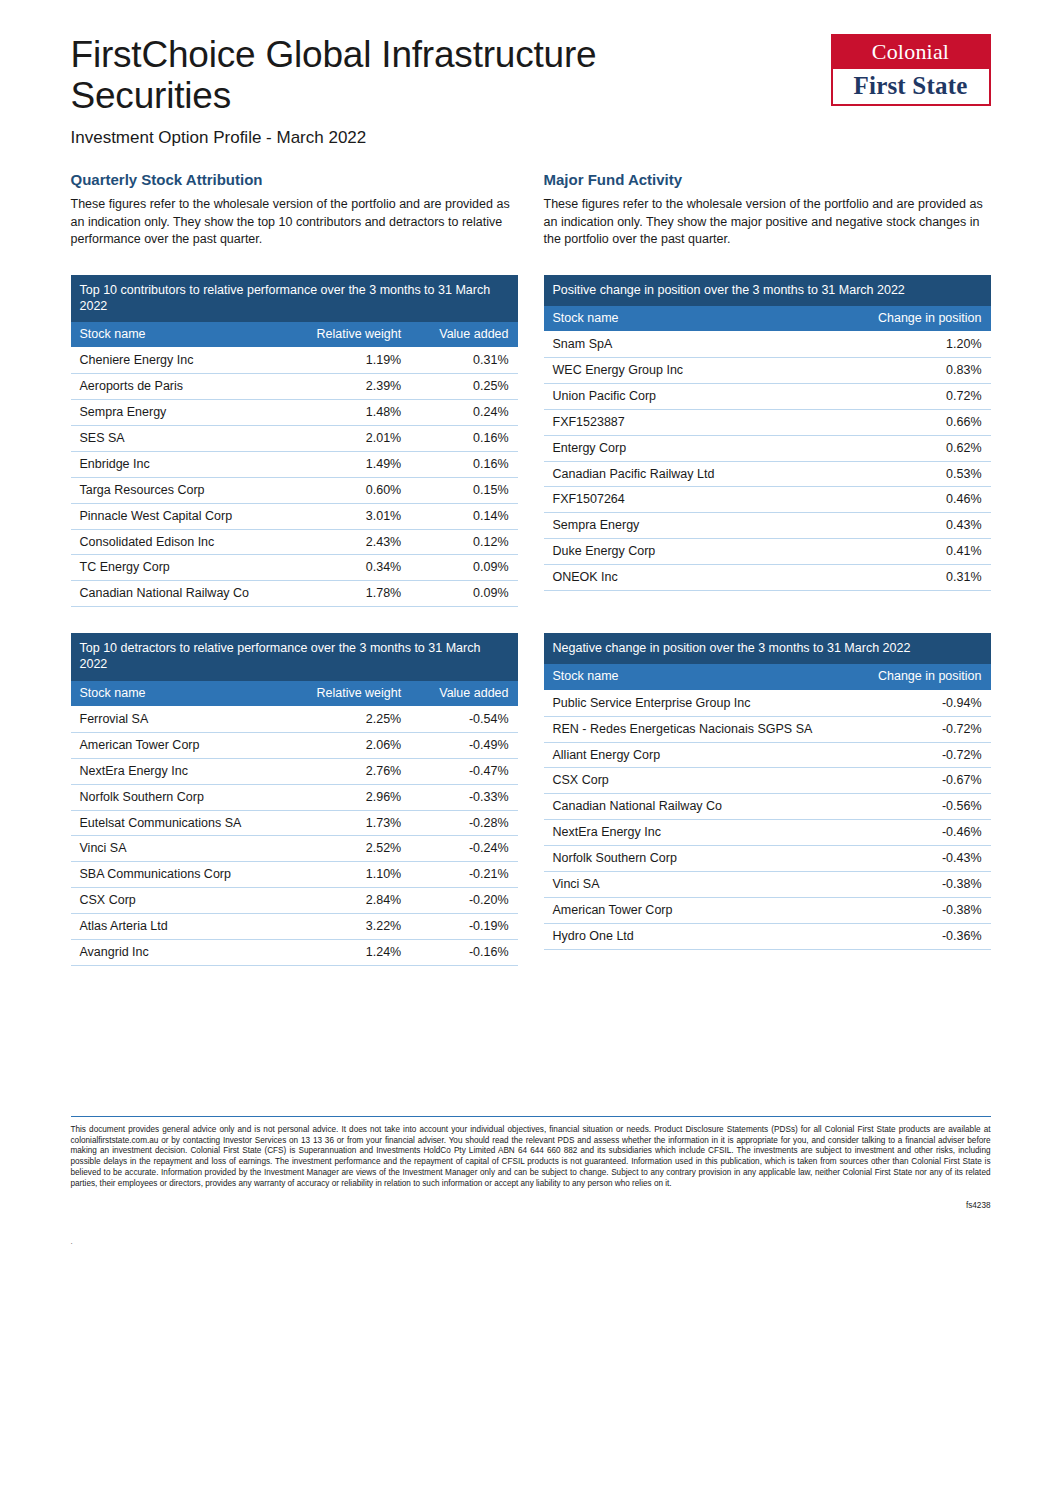FirstChoice Global Infrastructure Securities
Colonial
First State
Investment Option Profile - March 2022
Quarterly Stock Attribution
These figures refer to the wholesale version of the portfolio and are provided as an indication only. They show the top 10 contributors and detractors to relative performance over the past quarter.
Major Fund Activity
These figures refer to the wholesale version of the portfolio and are provided as an indication only. They show the major positive and negative stock changes in the portfolio over the past quarter.
Top 10 contributors to relative performance over the 3 months to 31 March 2022
| Stock name | Relative weight | Value added |
| --- | --- | --- |
| Cheniere Energy Inc | 1.19% | 0.31% |
| Aeroports de Paris | 2.39% | 0.25% |
| Sempra Energy | 1.48% | 0.24% |
| SES SA | 2.01% | 0.16% |
| Enbridge Inc | 1.49% | 0.16% |
| Targa Resources Corp | 0.60% | 0.15% |
| Pinnacle West Capital Corp | 3.01% | 0.14% |
| Consolidated Edison Inc | 2.43% | 0.12% |
| TC Energy Corp | 0.34% | 0.09% |
| Canadian National Railway Co | 1.78% | 0.09% |
Positive change in position over the 3 months to 31 March 2022
| Stock name | Change in position |
| --- | --- |
| Snam SpA | 1.20% |
| WEC Energy Group Inc | 0.83% |
| Union Pacific Corp | 0.72% |
| FXF1523887 | 0.66% |
| Entergy Corp | 0.62% |
| Canadian Pacific Railway Ltd | 0.53% |
| FXF1507264 | 0.46% |
| Sempra Energy | 0.43% |
| Duke Energy Corp | 0.41% |
| ONEOK Inc | 0.31% |
Top 10 detractors to relative performance over the 3 months to 31 March 2022
| Stock name | Relative weight | Value added |
| --- | --- | --- |
| Ferrovial SA | 2.25% | -0.54% |
| American Tower Corp | 2.06% | -0.49% |
| NextEra Energy Inc | 2.76% | -0.47% |
| Norfolk Southern Corp | 2.96% | -0.33% |
| Eutelsat Communications SA | 1.73% | -0.28% |
| Vinci SA | 2.52% | -0.24% |
| SBA Communications Corp | 1.10% | -0.21% |
| CSX Corp | 2.84% | -0.20% |
| Atlas Arteria Ltd | 3.22% | -0.19% |
| Avangrid Inc | 1.24% | -0.16% |
Negative change in position over the 3 months to 31 March 2022
| Stock name | Change in position |
| --- | --- |
| Public Service Enterprise Group Inc | -0.94% |
| REN - Redes Energeticas Nacionais SGPS SA | -0.72% |
| Alliant Energy Corp | -0.72% |
| CSX Corp | -0.67% |
| Canadian National Railway Co | -0.56% |
| NextEra Energy Inc | -0.46% |
| Norfolk Southern Corp | -0.43% |
| Vinci SA | -0.38% |
| American Tower Corp | -0.38% |
| Hydro One Ltd | -0.36% |
This document provides general advice only and is not personal advice. It does not take into account your individual objectives, financial situation or needs. Product Disclosure Statements (PDSs) for all Colonial First State products are available at colonialfirststate.com.au or by contacting Investor Services on 13 13 36 or from your financial adviser. You should read the relevant PDS and assess whether the information in it is appropriate for you, and consider talking to a financial adviser before making an investment decision. Colonial First State (CFS) is Superannuation and Investments HoldCo Pty Limited ABN 64 644 660 882 and its subsidiaries which include CFSIL. The investments are subject to investment and other risks, including possible delays in the repayment and loss of earnings. The investment performance and the repayment of capital of CFSIL products is not guaranteed. Information used in this publication, which is taken from sources other than Colonial First State is believed to be accurate. Information provided by the Investment Manager are views of the Investment Manager only and can be subject to change. Subject to any contrary provision in any applicable law, neither Colonial First State nor any of its related parties, their employees or directors, provides any warranty of accuracy or reliability in relation to such information or accept any liability to any person who relies on it.
fs4238
.